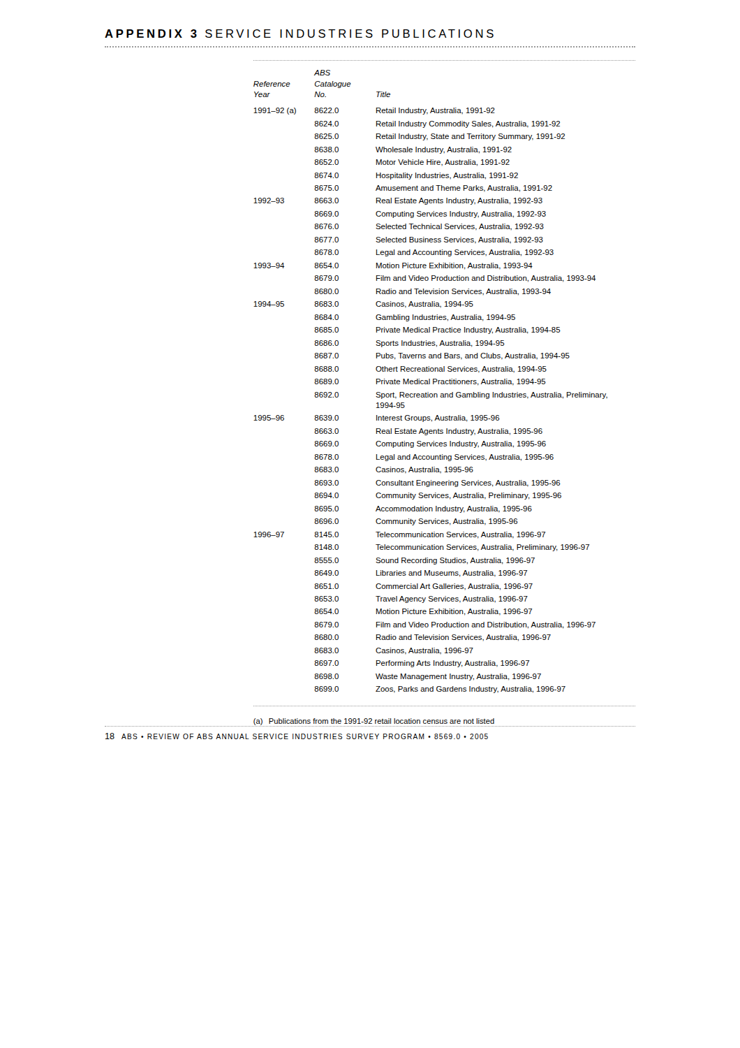APPENDIX 3 SERVICE INDUSTRIES PUBLICATIONS
| Reference Year | ABS Catalogue No. | Title |
| --- | --- | --- |
| 1991–92 (a) | 8622.0 | Retail Industry, Australia, 1991-92 |
| | 8624.0 | Retail Industry Commodity Sales, Australia, 1991-92 |
| | 8625.0 | Retail Industry, State and Territory Summary, 1991-92 |
| | 8638.0 | Wholesale Industry, Australia, 1991-92 |
| | 8652.0 | Motor Vehicle Hire, Australia, 1991-92 |
| | 8674.0 | Hospitality Industries, Australia, 1991-92 |
| | 8675.0 | Amusement and Theme Parks, Australia, 1991-92 |
| 1992–93 | 8663.0 | Real Estate Agents Industry, Australia, 1992-93 |
| | 8669.0 | Computing Services Industry, Australia, 1992-93 |
| | 8676.0 | Selected Technical Services, Australia, 1992-93 |
| | 8677.0 | Selected Business Services, Australia, 1992-93 |
| | 8678.0 | Legal and Accounting Services, Australia, 1992-93 |
| 1993–94 | 8654.0 | Motion Picture Exhibition, Australia, 1993-94 |
| | 8679.0 | Film and Video Production and Distribution, Australia, 1993-94 |
| | 8680.0 | Radio and Television Services, Australia, 1993-94 |
| 1994–95 | 8683.0 | Casinos, Australia, 1994-95 |
| | 8684.0 | Gambling Industries, Australia, 1994-95 |
| | 8685.0 | Private Medical Practice Industry, Australia, 1994-85 |
| | 8686.0 | Sports Industries, Australia, 1994-95 |
| | 8687.0 | Pubs, Taverns and Bars, and Clubs, Australia, 1994-95 |
| | 8688.0 | Othert Recreational Services, Australia, 1994-95 |
| | 8689.0 | Private Medical Practitioners, Australia, 1994-95 |
| | 8692.0 | Sport, Recreation and Gambling Industries, Australia, Preliminary, 1994-95 |
| 1995–96 | 8639.0 | Interest Groups, Australia, 1995-96 |
| | 8663.0 | Real Estate Agents Industry, Australia, 1995-96 |
| | 8669.0 | Computing Services Industry, Australia, 1995-96 |
| | 8678.0 | Legal and Accounting Services, Australia, 1995-96 |
| | 8683.0 | Casinos, Australia, 1995-96 |
| | 8693.0 | Consultant Engineering Services, Australia, 1995-96 |
| | 8694.0 | Community Services, Australia, Preliminary, 1995-96 |
| | 8695.0 | Accommodation Industry, Australia, 1995-96 |
| | 8696.0 | Community Services, Australia, 1995-96 |
| 1996–97 | 8145.0 | Telecommunication Services, Australia, 1996-97 |
| | 8148.0 | Telecommunication Services, Australia, Preliminary, 1996-97 |
| | 8555.0 | Sound Recording Studios, Australia, 1996-97 |
| | 8649.0 | Libraries and Museums, Australia, 1996-97 |
| | 8651.0 | Commercial Art Galleries, Australia, 1996-97 |
| | 8653.0 | Travel Agency Services, Australia, 1996-97 |
| | 8654.0 | Motion Picture Exhibition, Australia, 1996-97 |
| | 8679.0 | Film and Video Production and Distribution, Australia, 1996-97 |
| | 8680.0 | Radio and Television Services, Australia, 1996-97 |
| | 8683.0 | Casinos, Australia, 1996-97 |
| | 8697.0 | Performing Arts Industry, Australia, 1996-97 |
| | 8698.0 | Waste Management Inustry, Australia, 1996-97 |
| | 8699.0 | Zoos, Parks and Gardens Industry, Australia, 1996-97 |
(a) Publications from the 1991-92 retail location census are not listed
18 ABS • REVIEW OF ABS ANNUAL SERVICE INDUSTRIES SURVEY PROGRAM • 8569.0 • 2005